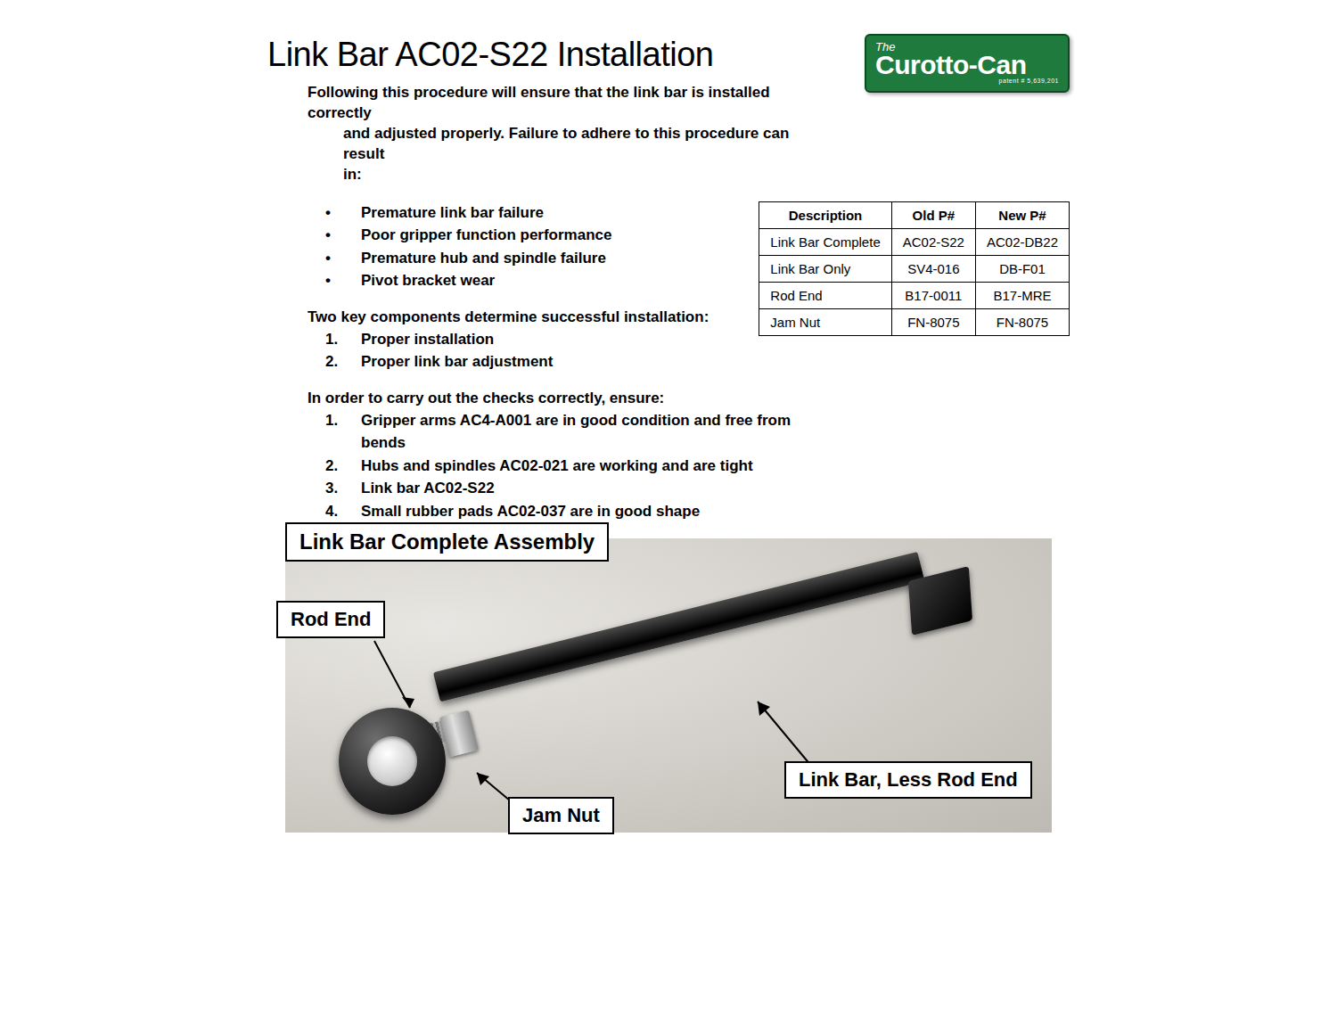The
Curotto-Can
patent # 5,639,201
Link Bar AC02-S22 Installation
Following this procedure will ensure that the link bar is installed correctly and adjusted properly. Failure to adhere to this procedure can result in:
| Description | Old P# | New P# |
| --- | --- | --- |
| Link Bar Complete | AC02-S22 | AC02-DB22 |
| Link Bar Only | SV4-016 | DB-F01 |
| Rod End | B17-0011 | B17-MRE |
| Jam Nut | FN-8075 | FN-8075 |
Premature link bar failure
Poor gripper function performance
Premature hub and spindle failure
Pivot bracket wear
Two key components determine successful installation:
Proper installation
Proper link bar adjustment
In order to carry out the checks correctly, ensure:
Gripper arms AC4-A001 are in good condition and free from bends
Hubs and spindles AC02-021 are working and are tight
Link bar AC02-S22
Small rubber pads AC02-037 are in good shape
Link Bar Complete Assembly
Rod End
Jam Nut
Link Bar, Less Rod End